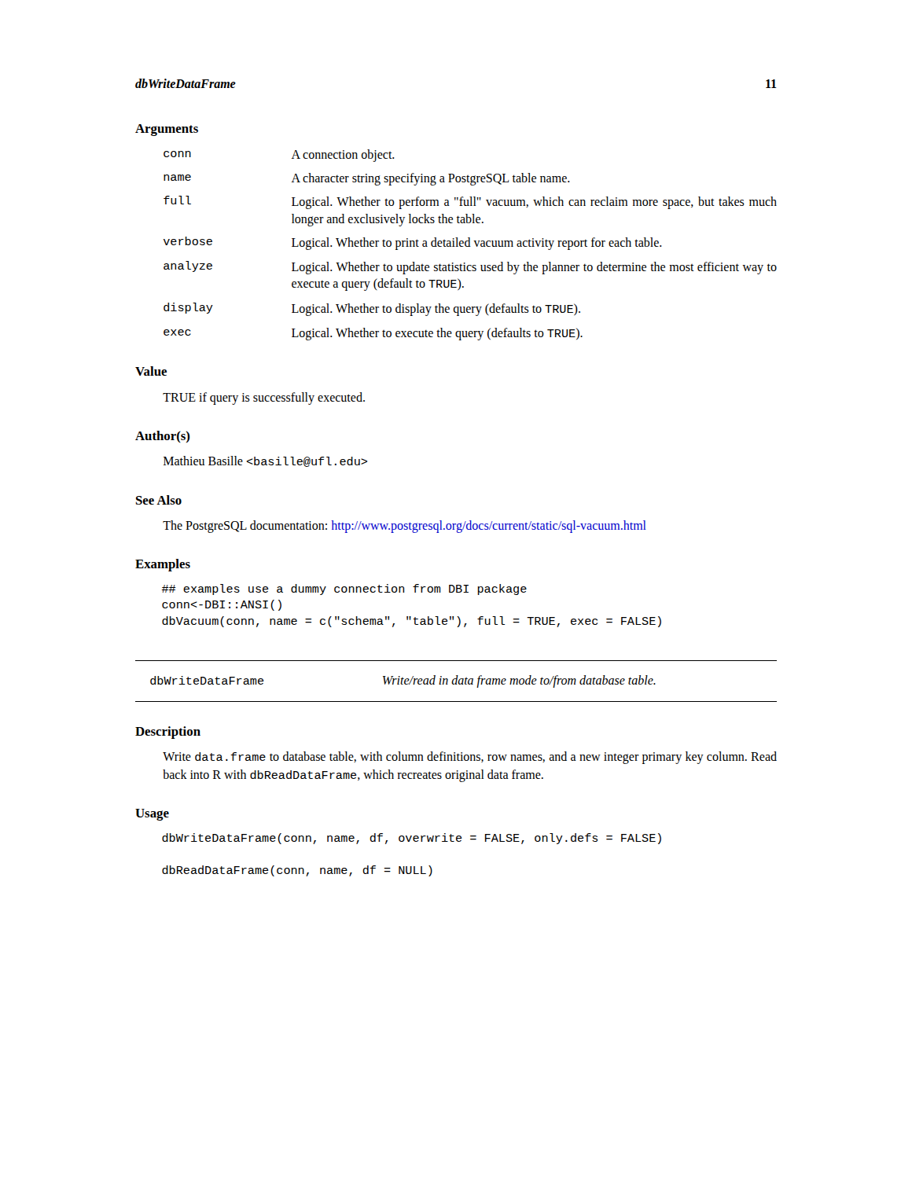dbWriteDataFrame 11
Arguments
conn
A connection object.
name
A character string specifying a PostgreSQL table name.
full
Logical. Whether to perform a "full" vacuum, which can reclaim more space, but takes much longer and exclusively locks the table.
verbose
Logical. Whether to print a detailed vacuum activity report for each table.
analyze
Logical. Whether to update statistics used by the planner to determine the most efficient way to execute a query (default to TRUE).
display
Logical. Whether to display the query (defaults to TRUE).
exec
Logical. Whether to execute the query (defaults to TRUE).
Value
TRUE if query is successfully executed.
Author(s)
Mathieu Basille <basille@ufl.edu>
See Also
The PostgreSQL documentation: http://www.postgresql.org/docs/current/static/sql-vacuum.html
Examples
## examples use a dummy connection from DBI package
conn<-DBI::ANSI()
dbVacuum(conn, name = c("schema", "table"), full = TRUE, exec = FALSE)
dbWriteDataFrame Write/read in data frame mode to/from database table.
Description
Write data.frame to database table, with column definitions, row names, and a new integer primary key column. Read back into R with dbReadDataFrame, which recreates original data frame.
Usage
dbWriteDataFrame(conn, name, df, overwrite = FALSE, only.defs = FALSE)

dbReadDataFrame(conn, name, df = NULL)